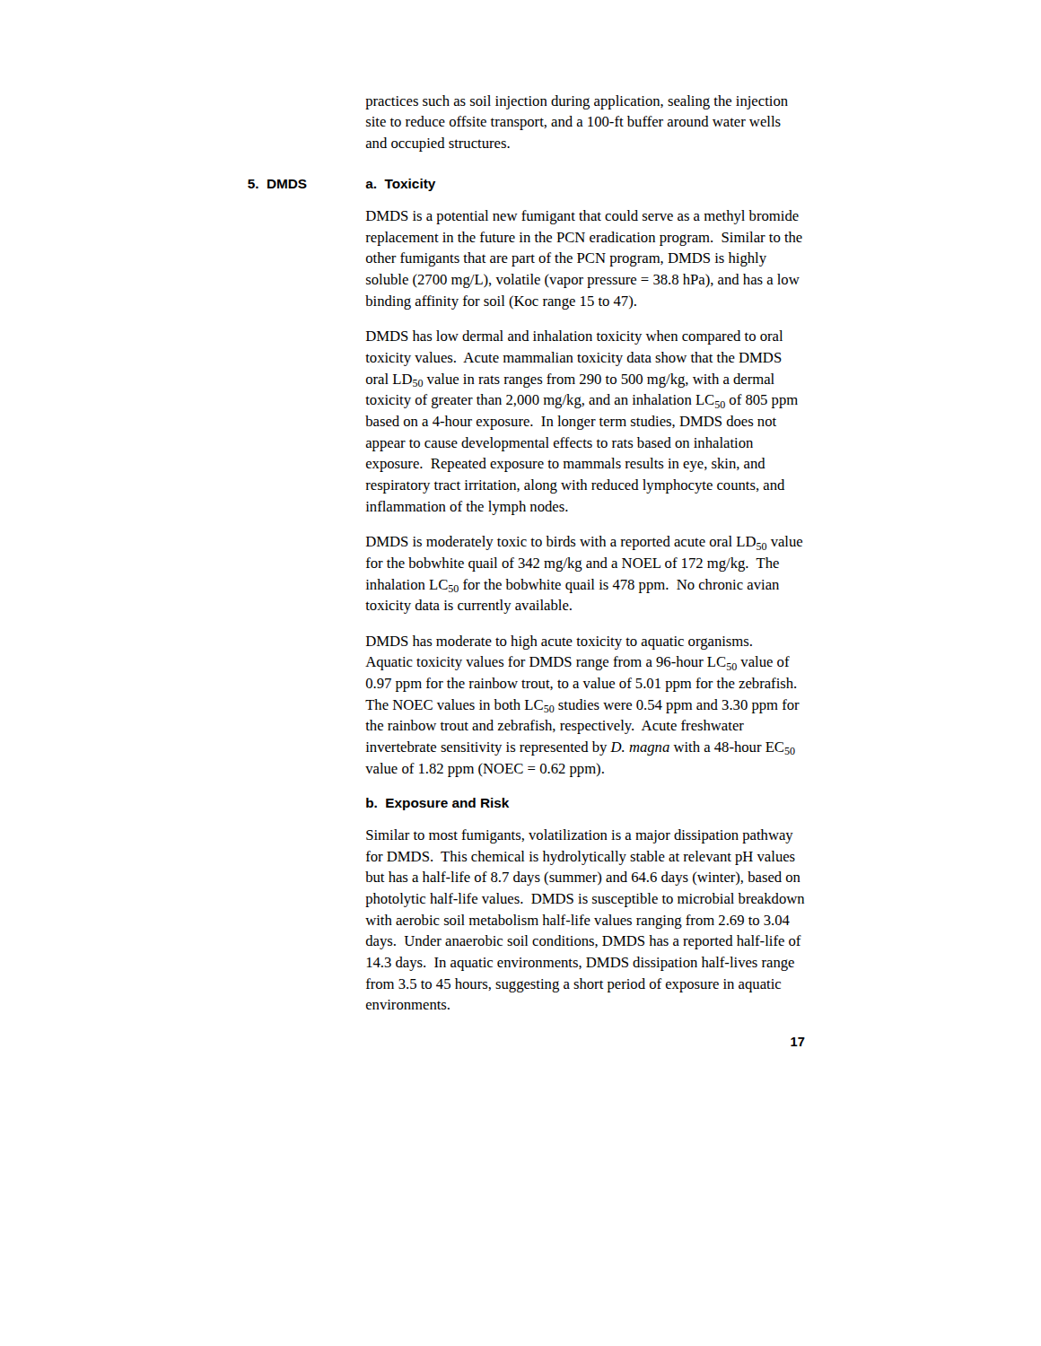practices such as soil injection during application, sealing the injection site to reduce offsite transport, and a 100-ft buffer around water wells and occupied structures.
5. DMDS
a. Toxicity
DMDS is a potential new fumigant that could serve as a methyl bromide replacement in the future in the PCN eradication program. Similar to the other fumigants that are part of the PCN program, DMDS is highly soluble (2700 mg/L), volatile (vapor pressure = 38.8 hPa), and has a low binding affinity for soil (Koc range 15 to 47).
DMDS has low dermal and inhalation toxicity when compared to oral toxicity values. Acute mammalian toxicity data show that the DMDS oral LD50 value in rats ranges from 290 to 500 mg/kg, with a dermal toxicity of greater than 2,000 mg/kg, and an inhalation LC50 of 805 ppm based on a 4-hour exposure. In longer term studies, DMDS does not appear to cause developmental effects to rats based on inhalation exposure. Repeated exposure to mammals results in eye, skin, and respiratory tract irritation, along with reduced lymphocyte counts, and inflammation of the lymph nodes.
DMDS is moderately toxic to birds with a reported acute oral LD50 value for the bobwhite quail of 342 mg/kg and a NOEL of 172 mg/kg. The inhalation LC50 for the bobwhite quail is 478 ppm. No chronic avian toxicity data is currently available.
DMDS has moderate to high acute toxicity to aquatic organisms. Aquatic toxicity values for DMDS range from a 96-hour LC50 value of 0.97 ppm for the rainbow trout, to a value of 5.01 ppm for the zebrafish. The NOEC values in both LC50 studies were 0.54 ppm and 3.30 ppm for the rainbow trout and zebrafish, respectively. Acute freshwater invertebrate sensitivity is represented by D. magna with a 48-hour EC50 value of 1.82 ppm (NOEC = 0.62 ppm).
b. Exposure and Risk
Similar to most fumigants, volatilization is a major dissipation pathway for DMDS. This chemical is hydrolytically stable at relevant pH values but has a half-life of 8.7 days (summer) and 64.6 days (winter), based on photolytic half-life values. DMDS is susceptible to microbial breakdown with aerobic soil metabolism half-life values ranging from 2.69 to 3.04 days. Under anaerobic soil conditions, DMDS has a reported half-life of 14.3 days. In aquatic environments, DMDS dissipation half-lives range from 3.5 to 45 hours, suggesting a short period of exposure in aquatic environments.
17